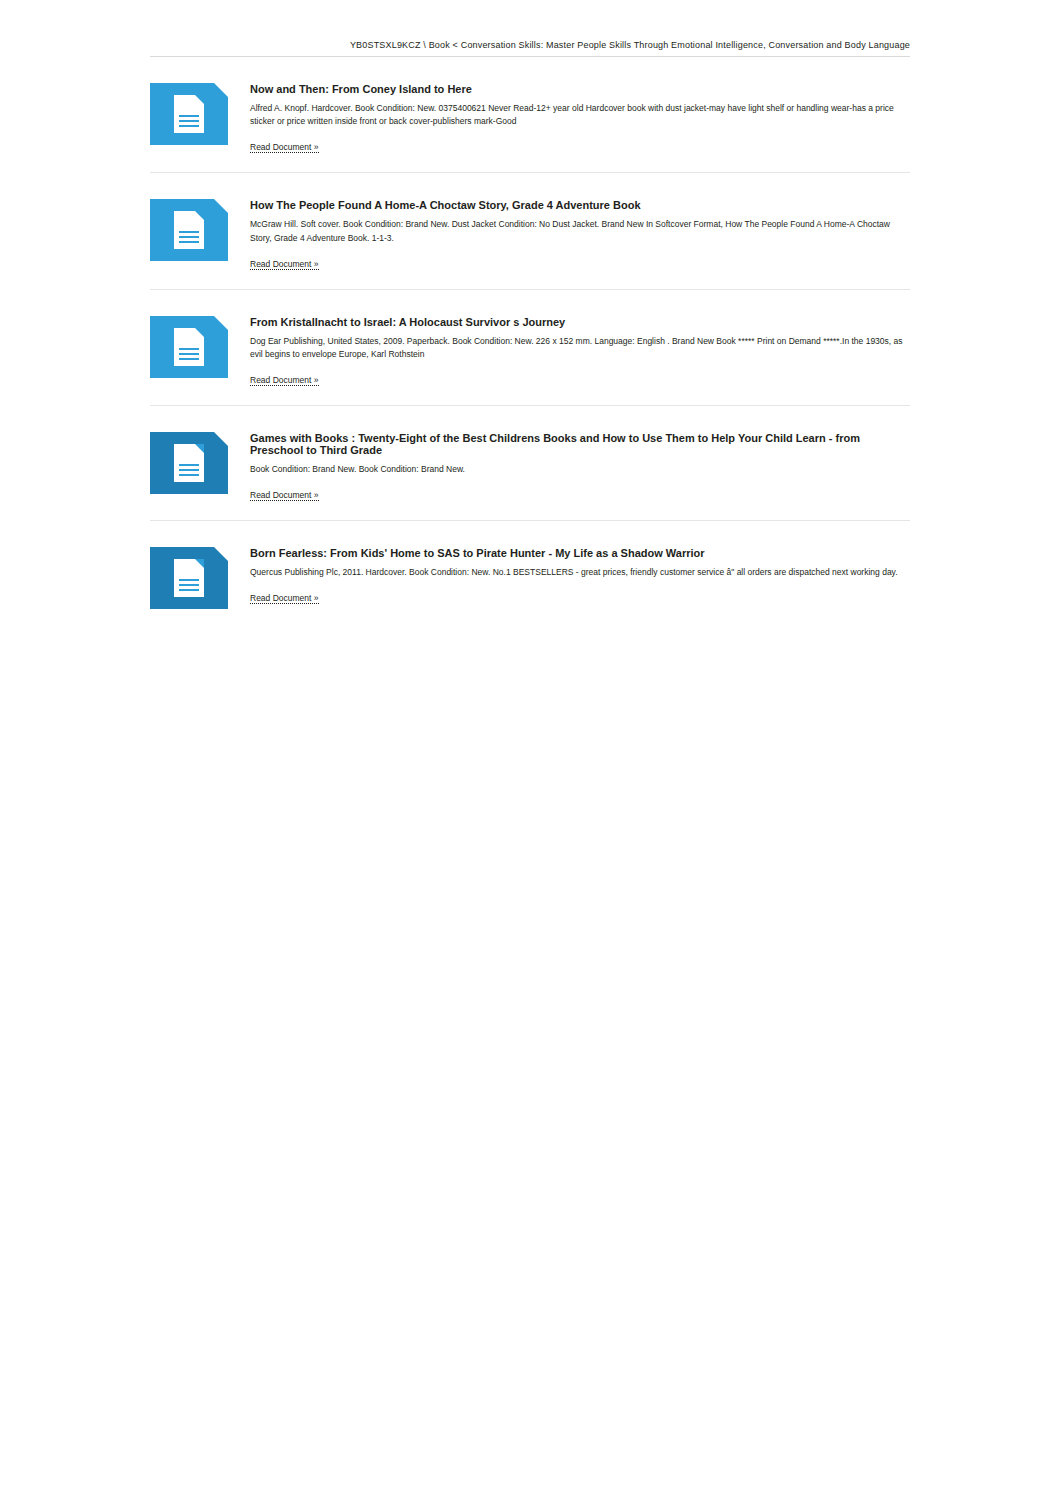YB0STSXL9KCZ \ Book < Conversation Skills: Master People Skills Through Emotional Intelligence, Conversation and Body Language
Now and Then: From Coney Island to Here
Alfred A. Knopf. Hardcover. Book Condition: New. 0375400621 Never Read-12+ year old Hardcover book with dust jacket-may have light shelf or handling wear-has a price sticker or price written inside front or back cover-publishers mark-Good
Read Document »
How The People Found A Home-A Choctaw Story, Grade 4 Adventure Book
McGraw Hill. Soft cover. Book Condition: Brand New. Dust Jacket Condition: No Dust Jacket. Brand New In Softcover Format, How The People Found A Home-A Choctaw Story, Grade 4 Adventure Book. 1-1-3.
Read Document »
From Kristallnacht to Israel: A Holocaust Survivor s Journey
Dog Ear Publishing, United States, 2009. Paperback. Book Condition: New. 226 x 152 mm. Language: English . Brand New Book ***** Print on Demand *****.In the 1930s, as evil begins to envelope Europe, Karl Rothstein
Read Document »
Games with Books : Twenty-Eight of the Best Childrens Books and How to Use Them to Help Your Child Learn - from Preschool to Third Grade
Book Condition: Brand New. Book Condition: Brand New.
Read Document »
Born Fearless: From Kids' Home to SAS to Pirate Hunter - My Life as a Shadow Warrior
Quercus Publishing Plc, 2011. Hardcover. Book Condition: New. No.1 BESTSELLERS - great prices, friendly customer service â" all orders are dispatched next working day.
Read Document »